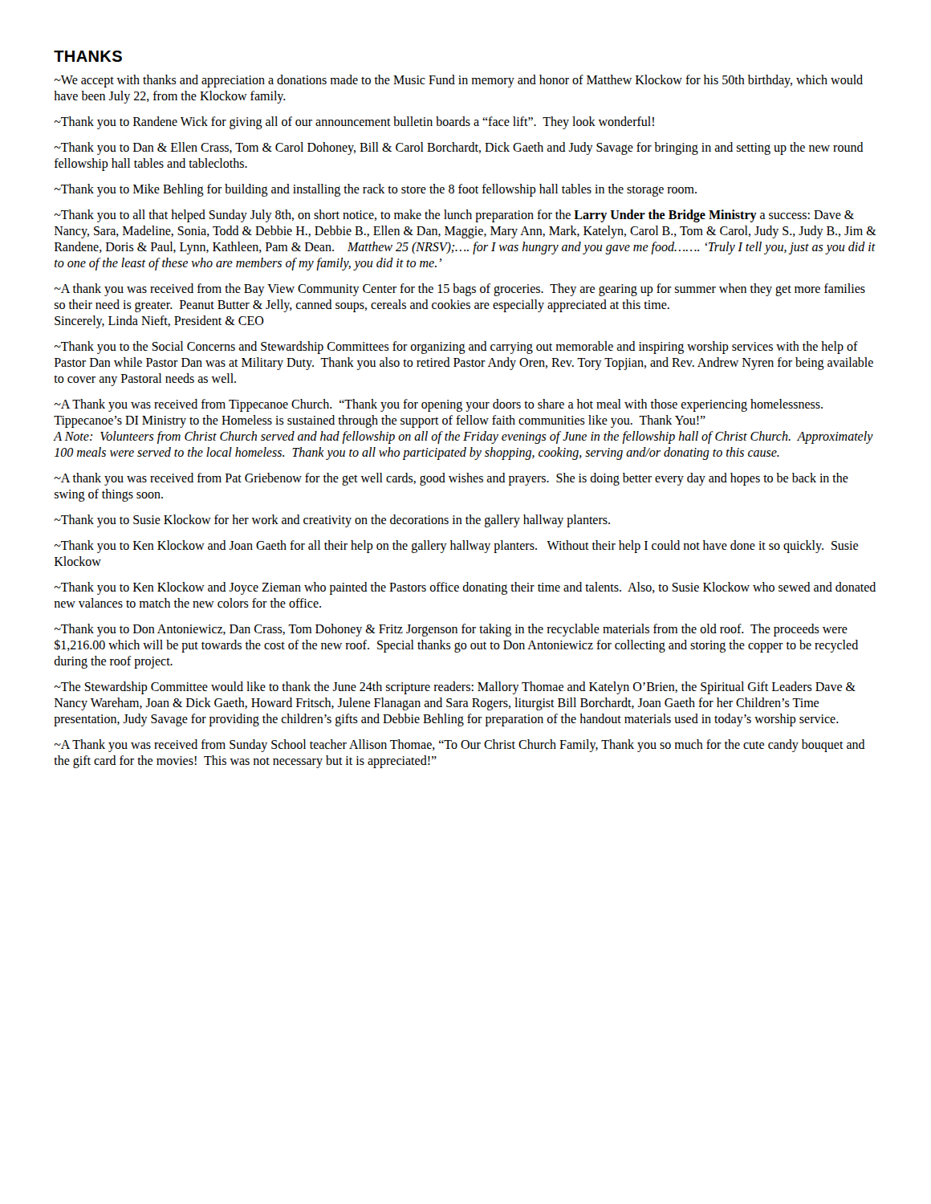THANKS
~We accept with thanks and appreciation a donations made to the Music Fund in memory and honor of Matthew Klockow for his 50th birthday, which would have been July 22, from the Klockow family.
~Thank you to Randene Wick for giving all of our announcement bulletin boards a “face lift”. They look wonderful!
~Thank you to Dan & Ellen Crass, Tom & Carol Dohoney, Bill & Carol Borchardt, Dick Gaeth and Judy Savage for bringing in and setting up the new round fellowship hall tables and tablecloths.
~Thank you to Mike Behling for building and installing the rack to store the 8 foot fellowship hall tables in the storage room.
~Thank you to all that helped Sunday July 8th, on short notice, to make the lunch preparation for the Larry Under the Bridge Ministry a success: Dave & Nancy, Sara, Madeline, Sonia, Todd & Debbie H., Debbie B., Ellen & Dan, Maggie, Mary Ann, Mark, Katelyn, Carol B., Tom & Carol, Judy S., Judy B., Jim & Randene, Doris & Paul, Lynn, Kathleen, Pam & Dean. Matthew 25 (NRSV);…. for I was hungry and you gave me food……. ‘Truly I tell you, just as you did it to one of the least of these who are members of my family, you did it to me.’
~A thank you was received from the Bay View Community Center for the 15 bags of groceries. They are gearing up for summer when they get more families so their need is greater. Peanut Butter & Jelly, canned soups, cereals and cookies are especially appreciated at this time.
Sincerely, Linda Nieft, President & CEO
~Thank you to the Social Concerns and Stewardship Committees for organizing and carrying out memorable and inspiring worship services with the help of Pastor Dan while Pastor Dan was at Military Duty. Thank you also to retired Pastor Andy Oren, Rev. Tory Topjian, and Rev. Andrew Nyren for being available to cover any Pastoral needs as well.
~A Thank you was received from Tippecanoe Church. “Thank you for opening your doors to share a hot meal with those experiencing homelessness. Tippecanoe’s DI Ministry to the Homeless is sustained through the support of fellow faith communities like you. Thank You!”
A Note: Volunteers from Christ Church served and had fellowship on all of the Friday evenings of June in the fellowship hall of Christ Church. Approximately 100 meals were served to the local homeless. Thank you to all who participated by shopping, cooking, serving and/or donating to this cause.
~A thank you was received from Pat Griebenow for the get well cards, good wishes and prayers. She is doing better every day and hopes to be back in the swing of things soon.
~Thank you to Susie Klockow for her work and creativity on the decorations in the gallery hallway planters.
~Thank you to Ken Klockow and Joan Gaeth for all their help on the gallery hallway planters. Without their help I could not have done it so quickly. Susie Klockow
~Thank you to Ken Klockow and Joyce Zieman who painted the Pastors office donating their time and talents. Also, to Susie Klockow who sewed and donated new valances to match the new colors for the office.
~Thank you to Don Antoniewicz, Dan Crass, Tom Dohoney & Fritz Jorgenson for taking in the recyclable materials from the old roof. The proceeds were $1,216.00 which will be put towards the cost of the new roof. Special thanks go out to Don Antoniewicz for collecting and storing the copper to be recycled during the roof project.
~The Stewardship Committee would like to thank the June 24th scripture readers: Mallory Thomae and Katelyn O’Brien, the Spiritual Gift Leaders Dave & Nancy Wareham, Joan & Dick Gaeth, Howard Fritsch, Julene Flanagan and Sara Rogers, liturgist Bill Borchardt, Joan Gaeth for her Children’s Time presentation, Judy Savage for providing the children’s gifts and Debbie Behling for preparation of the handout materials used in today’s worship service.
~A Thank you was received from Sunday School teacher Allison Thomae, “To Our Christ Church Family, Thank you so much for the cute candy bouquet and the gift card for the movies! This was not necessary but it is appreciated!”